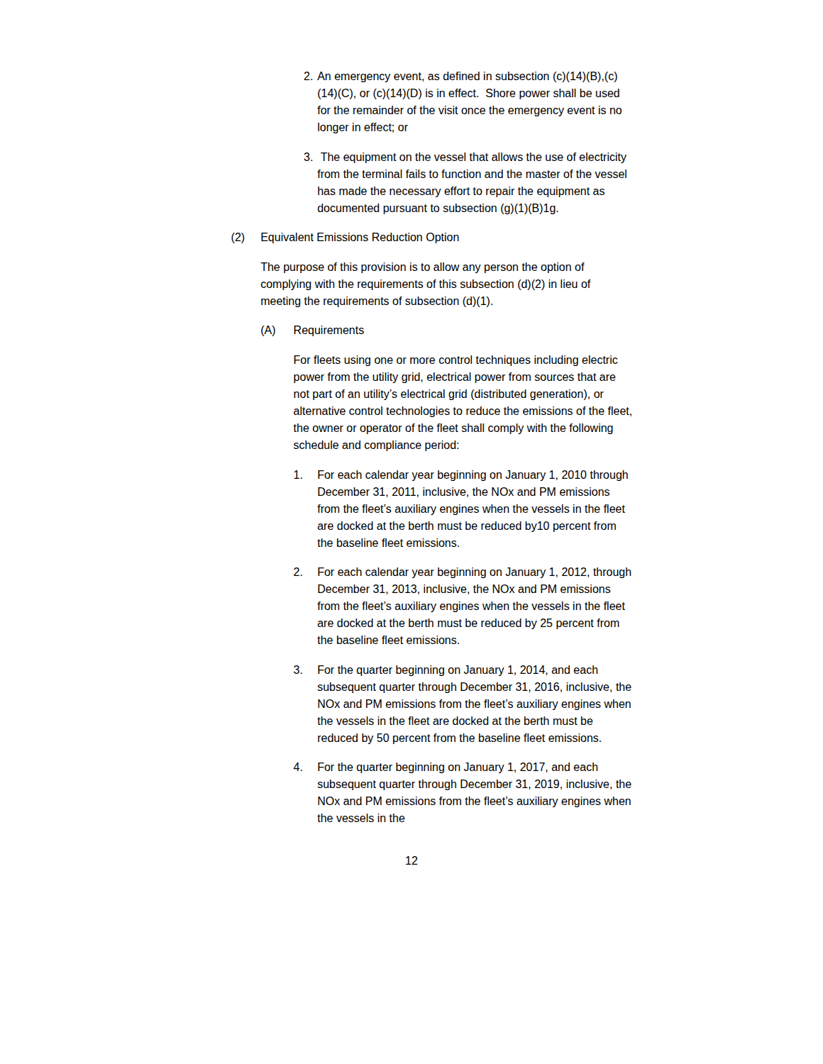2.
An emergency event, as defined in subsection (c)(14)(B),(c)(14)(C), or (c)(14)(D) is in effect. Shore power shall be used for the remainder of the visit once the emergency event is no longer in effect; or
3.
The equipment on the vessel that allows the use of electricity from the terminal fails to function and the master of the vessel has made the necessary effort to repair the equipment as documented pursuant to subsection (g)(1)(B)1g.
(2)
Equivalent Emissions Reduction Option
The purpose of this provision is to allow any person the option of complying with the requirements of this subsection (d)(2) in lieu of meeting the requirements of subsection (d)(1).
(A)
Requirements
For fleets using one or more control techniques including electric power from the utility grid, electrical power from sources that are not part of an utility’s electrical grid (distributed generation), or alternative control technologies to reduce the emissions of the fleet, the owner or operator of the fleet shall comply with the following schedule and compliance period:
1.
For each calendar year beginning on January 1, 2010 through December 31, 2011, inclusive, the NOx and PM emissions from the fleet’s auxiliary engines when the vessels in the fleet are docked at the berth must be reduced by10 percent from the baseline fleet emissions.
2.
For each calendar year beginning on January 1, 2012, through December 31, 2013, inclusive, the NOx and PM emissions from the fleet’s auxiliary engines when the vessels in the fleet are docked at the berth must be reduced by 25 percent from the baseline fleet emissions.
3.
For the quarter beginning on January 1, 2014, and each subsequent quarter through December 31, 2016, inclusive, the NOx and PM emissions from the fleet’s auxiliary engines when the vessels in the fleet are docked at the berth must be reduced by 50 percent from the baseline fleet emissions.
4.
For the quarter beginning on January 1, 2017, and each subsequent quarter through December 31, 2019, inclusive, the NOx and PM emissions from the fleet’s auxiliary engines when the vessels in the
12